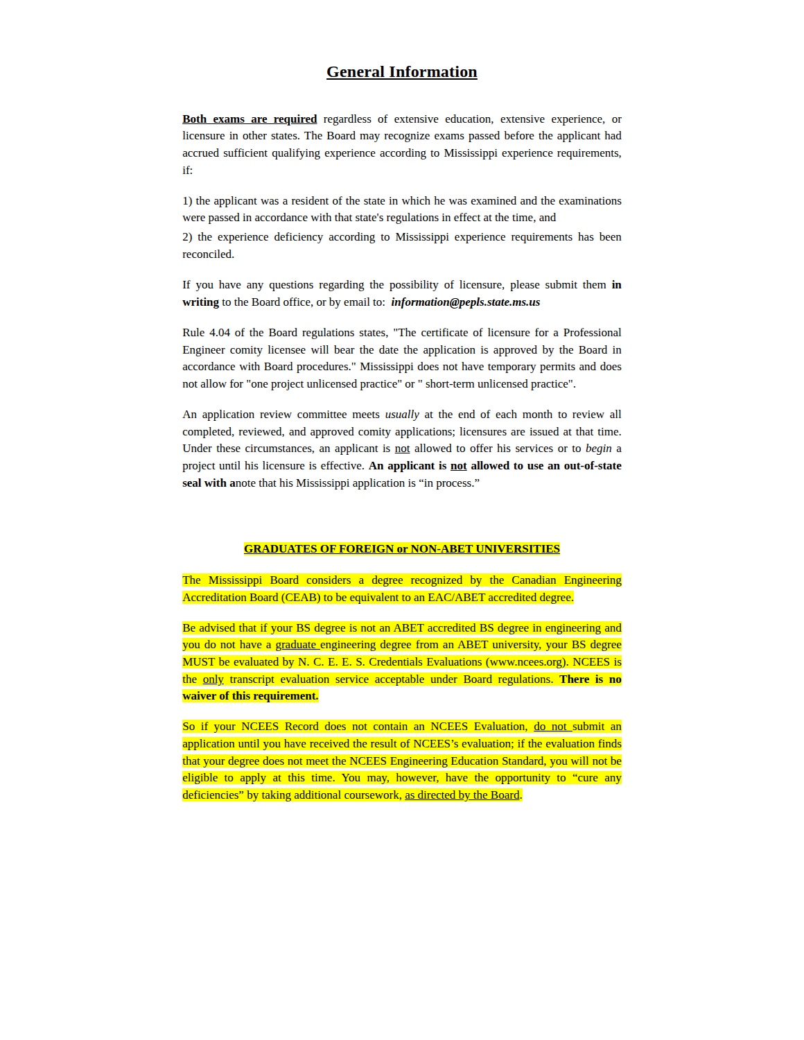General Information
Both exams are required regardless of extensive education, extensive experience, or licensure in other states. The Board may recognize exams passed before the applicant had accrued sufficient qualifying experience according to Mississippi experience requirements, if:
1) the applicant was a resident of the state in which he was examined and the examinations were passed in accordance with that state's regulations in effect at the time, and
2) the experience deficiency according to Mississippi experience requirements has been reconciled.
If you have any questions regarding the possibility of licensure, please submit them in writing to the Board office, or by email to: information@pepls.state.ms.us
Rule 4.04 of the Board regulations states, "The certificate of licensure for a Professional Engineer comity licensee will bear the date the application is approved by the Board in accordance with Board procedures." Mississippi does not have temporary permits and does not allow for "one project unlicensed practice" or " short-term unlicensed practice".
An application review committee meets usually at the end of each month to review all completed, reviewed, and approved comity applications; licensures are issued at that time. Under these circumstances, an applicant is not allowed to offer his services or to begin a project until his licensure is effective. An applicant is not allowed to use an out-of-state seal with anote that his Mississippi application is “in process.”
GRADUATES OF FOREIGN or NON-ABET UNIVERSITIES
The Mississippi Board considers a degree recognized by the Canadian Engineering Accreditation Board (CEAB) to be equivalent to an EAC/ABET accredited degree.
Be advised that if your BS degree is not an ABET accredited BS degree in engineering and you do not have a graduate engineering degree from an ABET university, your BS degree MUST be evaluated by N. C. E. E. S. Credentials Evaluations (www.ncees.org). NCEES is the only transcript evaluation service acceptable under Board regulations. There is no waiver of this requirement.
So if your NCEES Record does not contain an NCEES Evaluation, do not submit an application until you have received the result of NCEES’s evaluation; if the evaluation finds that your degree does not meet the NCEES Engineering Education Standard, you will not be eligible to apply at this time. You may, however, have the opportunity to “cure any deficiencies” by taking additional coursework, as directed by the Board.